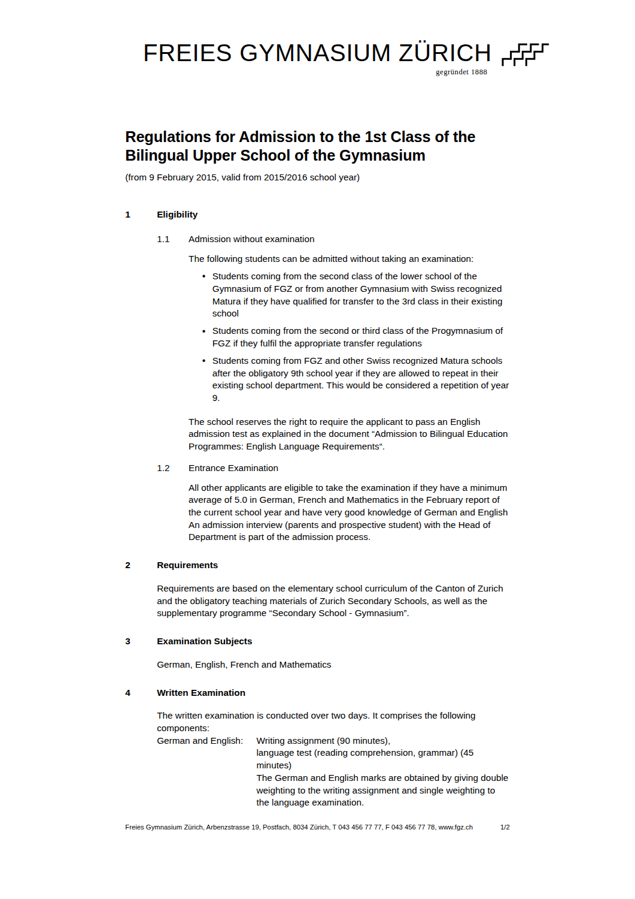FREIES GYMNASIUM ZÜRICH
gegründet 1888
Regulations for Admission to the 1st Class of the
Bilingual Upper School of the Gymnasium
(from 9 February 2015, valid from 2015/2016 school year)
1
Eligibility
1.1
Admission without examination
The following students can be admitted without taking an examination:
Students coming from the second class of the lower school of the Gymnasium of FGZ or from another Gymnasium with Swiss recognized Matura if they have qualified for transfer to the 3rd class in their existing school
Students coming from the second or third class of the Progymnasium of FGZ if they fulfil the appropriate transfer regulations
Students coming from FGZ and other Swiss recognized Matura schools after the obligatory 9th school year if they are allowed to repeat in their existing school department. This would be considered a repetition of year 9.
The school reserves the right to require the applicant to pass an English admission test as explained in the document “Admission to Bilingual Education Programmes: English Language Requirements“.
1.2
Entrance Examination
All other applicants are eligible to take the examination if they have a minimum average of 5.0 in German, French and Mathematics in the February report of the current school year and have very good knowledge of German and English
An admission interview (parents and prospective student) with the Head of Department is part of the admission process.
2
Requirements
Requirements are based on the elementary school curriculum of the Canton of Zurich and the obligatory teaching materials of Zurich Secondary Schools, as well as the supplementary programme “Secondary School - Gymnasium”.
3
Examination Subjects
German, English, French and Mathematics
4
Written Examination
The written examination is conducted over two days. It comprises the following components:
German and English:
Writing assignment (90 minutes),
language test (reading comprehension, grammar) (45 minutes)
The German and English marks are obtained by giving double weighting to the writing assignment and single weighting to the language examination.
Freies Gymnasium Zürich, Arbenzstrasse 19, Postfach, 8034 Zürich, T 043 456 77 77, F 043 456 77 78, www.fgz.ch
1/2